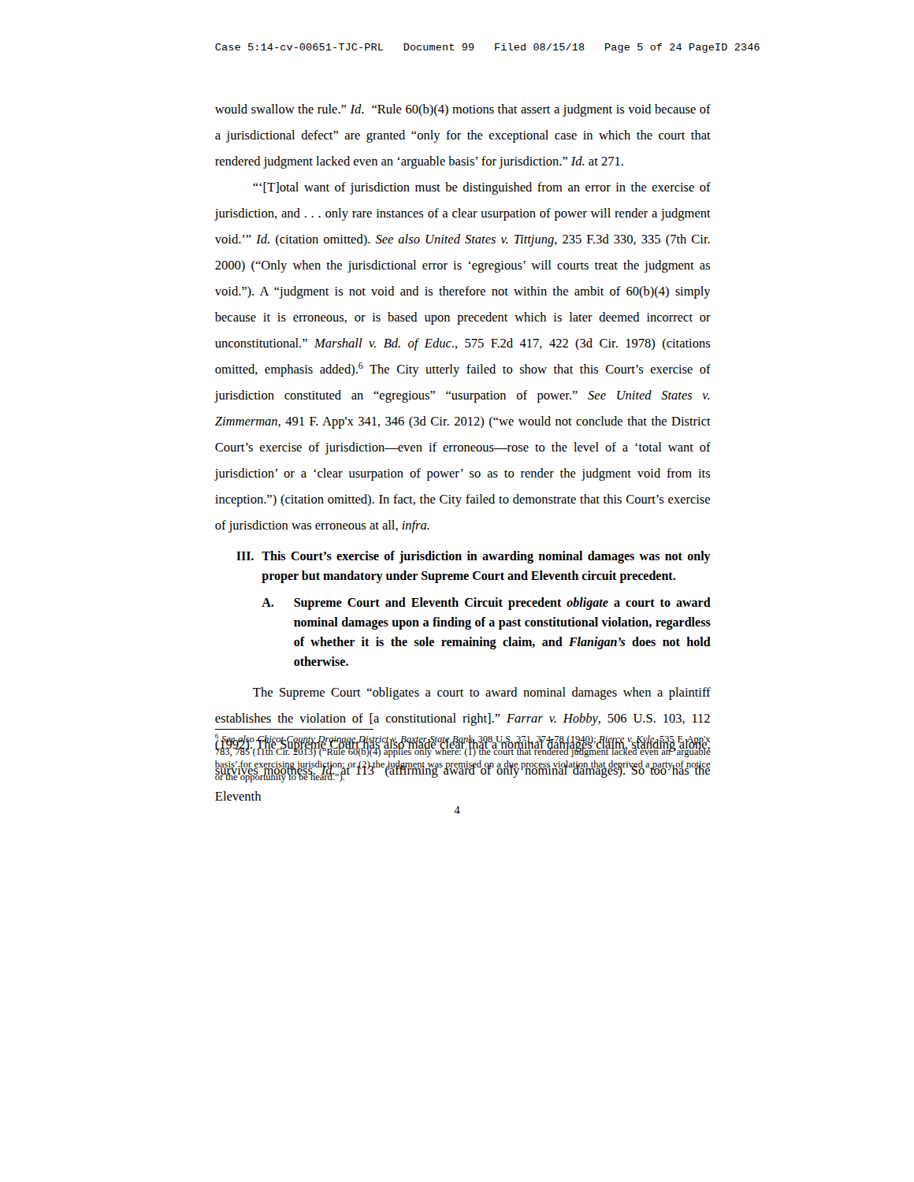Case 5:14-cv-00651-TJC-PRL Document 99 Filed 08/15/18 Page 5 of 24 PageID 2346
would swallow the rule.” Id. “Rule 60(b)(4) motions that assert a judgment is void because of a jurisdictional defect” are granted “only for the exceptional case in which the court that rendered judgment lacked even an ‘arguable basis’ for jurisdiction.” Id. at 271.
“‘[T]otal want of jurisdiction must be distinguished from an error in the exercise of jurisdiction, and . . . only rare instances of a clear usurpation of power will render a judgment void.’” Id. (citation omitted). See also United States v. Tittjung, 235 F.3d 330, 335 (7th Cir. 2000) (“Only when the jurisdictional error is ‘egregious’ will courts treat the judgment as void.”). A “judgment is not void and is therefore not within the ambit of 60(b)(4) simply because it is erroneous, or is based upon precedent which is later deemed incorrect or unconstitutional.” Marshall v. Bd. of Educ., 575 F.2d 417, 422 (3d Cir. 1978) (citations omitted, emphasis added).6 The City utterly failed to show that this Court’s exercise of jurisdiction constituted an “egregious” “usurpation of power.” See United States v. Zimmerman, 491 F. App'x 341, 346 (3d Cir. 2012) (“we would not conclude that the District Court’s exercise of jurisdiction—even if erroneous—rose to the level of a ‘total want of jurisdiction’ or a ‘clear usurpation of power’ so as to render the judgment void from its inception.”) (citation omitted). In fact, the City failed to demonstrate that this Court’s exercise of jurisdiction was erroneous at all, infra.
III.
This Court’s exercise of jurisdiction in awarding nominal damages was not only proper but mandatory under Supreme Court and Eleventh circuit precedent.
A.
Supreme Court and Eleventh Circuit precedent obligate a court to award nominal damages upon a finding of a past constitutional violation, regardless of whether it is the sole remaining claim, and Flanigan’s does not hold otherwise.
The Supreme Court “obligates a court to award nominal damages when a plaintiff establishes the violation of [a constitutional right].” Farrar v. Hobby, 506 U.S. 103, 112 (1992). The Supreme Court has also made clear that a nominal damages claim, standing alone, survives mootness. Id. at 113 (affirming award of only nominal damages). So too has the Eleventh
6 See also Chicot County Drainage District v. Baxter State Bank, 308 U.S. 371, 374-78 (1940); Pierce v. Kyle, 535 F. App'x 783, 785 (11th Cir. 2013) (“Rule 60(b)(4) applies only where: (1) the court that rendered judgment lacked even an ‘arguable basis’ for exercising jurisdiction; or (2) the judgment was premised on a due process violation that deprived a party of notice or the opportunity to be heard.”).
4